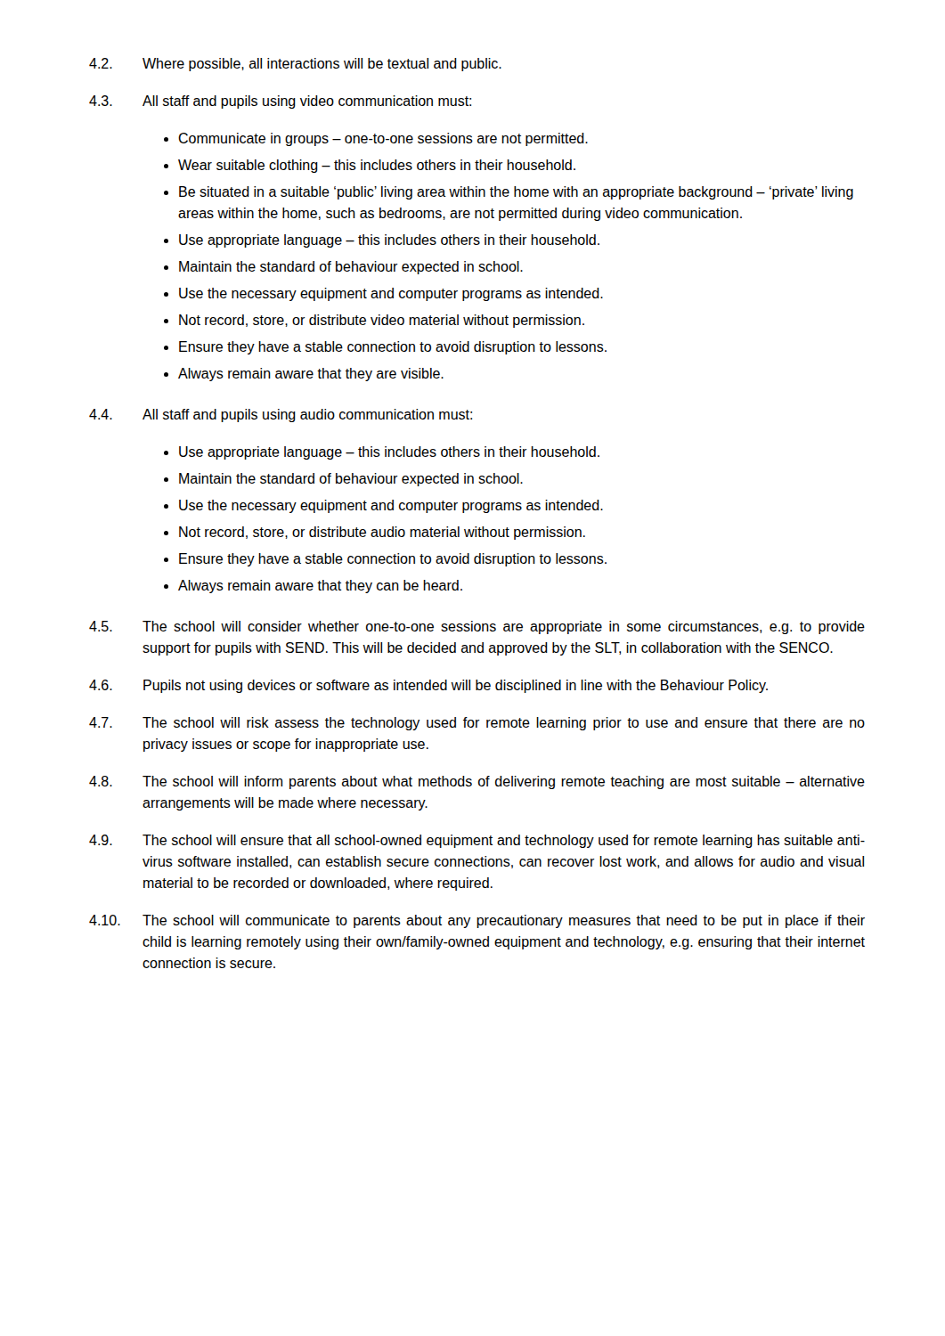4.2.
Where possible, all interactions will be textual and public.
4.3.
All staff and pupils using video communication must:
Communicate in groups – one-to-one sessions are not permitted.
Wear suitable clothing – this includes others in their household.
Be situated in a suitable ‘public’ living area within the home with an appropriate background – ‘private’ living areas within the home, such as bedrooms, are not permitted during video communication.
Use appropriate language – this includes others in their household.
Maintain the standard of behaviour expected in school.
Use the necessary equipment and computer programs as intended.
Not record, store, or distribute video material without permission.
Ensure they have a stable connection to avoid disruption to lessons.
Always remain aware that they are visible.
4.4.
All staff and pupils using audio communication must:
Use appropriate language – this includes others in their household.
Maintain the standard of behaviour expected in school.
Use the necessary equipment and computer programs as intended.
Not record, store, or distribute audio material without permission.
Ensure they have a stable connection to avoid disruption to lessons.
Always remain aware that they can be heard.
4.5.
The school will consider whether one-to-one sessions are appropriate in some circumstances, e.g. to provide support for pupils with SEND. This will be decided and approved by the SLT, in collaboration with the SENCO.
4.6.
Pupils not using devices or software as intended will be disciplined in line with the Behaviour Policy.
4.7.
The school will risk assess the technology used for remote learning prior to use and ensure that there are no privacy issues or scope for inappropriate use.
4.8.
The school will inform parents about what methods of delivering remote teaching are most suitable – alternative arrangements will be made where necessary.
4.9.
The school will ensure that all school-owned equipment and technology used for remote learning has suitable anti-virus software installed, can establish secure connections, can recover lost work, and allows for audio and visual material to be recorded or downloaded, where required.
4.10.
The school will communicate to parents about any precautionary measures that need to be put in place if their child is learning remotely using their own/family-owned equipment and technology, e.g. ensuring that their internet connection is secure.